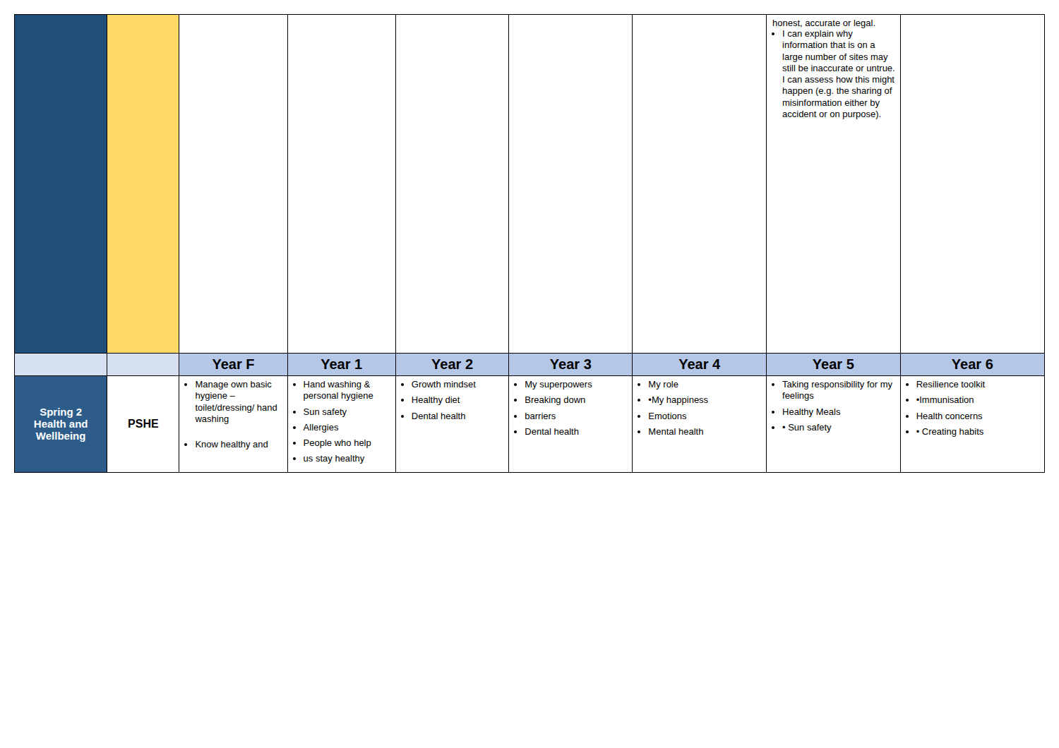| | | | | | | | honest, accurate or legal. I can explain why information that is on a large number of sites may still be inaccurate or untrue. I can assess how this might happen (e.g. the sharing of misinformation either by accident or on purpose). | |
| | | Year F | Year 1 | Year 2 | Year 3 | Year 4 | Year 5 | Year 6 |
| Spring 2 Health and Wellbeing | PSHE | Manage own basic hygiene – toilet/dressing/ hand washing Know healthy and | Hand washing & personal hygiene Sun safety Allergies People who help us stay healthy | Growth mindset Healthy diet Dental health | My superpowers Breaking down barriers Dental health | My role •My happiness Emotions Mental health | Taking responsibility for my feelings Healthy Meals • Sun safety | Resilience toolkit •Immunisation Health concerns • Creating habits |